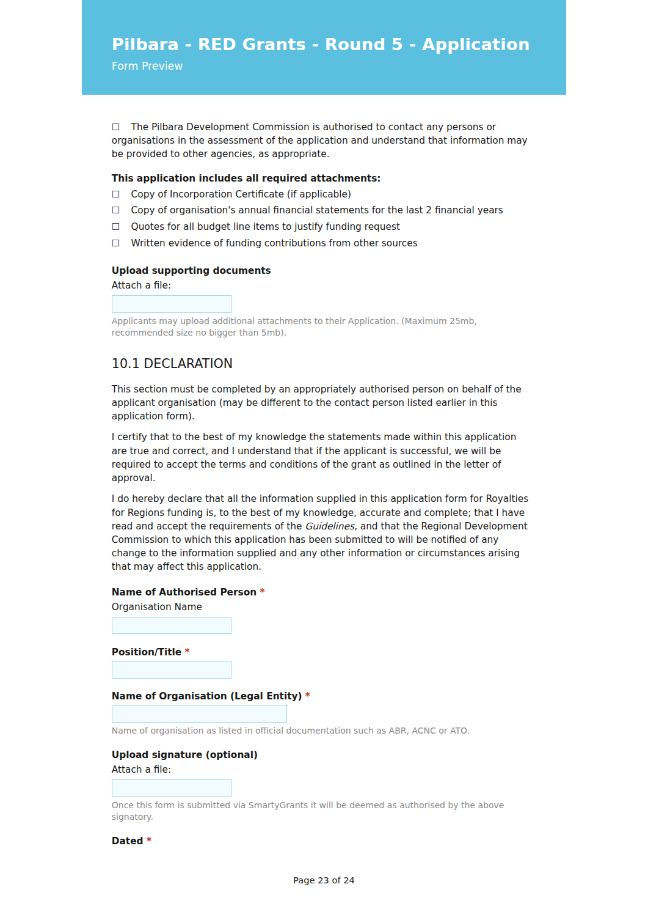Pilbara - RED Grants - Round 5 - Application
Form Preview
☐ The Pilbara Development Commission is authorised to contact any persons or organisations in the assessment of the application and understand that information may be provided to other agencies, as appropriate.
This application includes all required attachments:
☐ Copy of Incorporation Certificate (if applicable)
☐ Copy of organisation's annual financial statements for the last 2 financial years
☐ Quotes for all budget line items to justify funding request
☐ Written evidence of funding contributions from other sources
Upload supporting documents
Attach a file:
Applicants may upload additional attachments to their Application. (Maximum 25mb, recommended size no bigger than 5mb).
10.1 DECLARATION
This section must be completed by an appropriately authorised person on behalf of the applicant organisation (may be different to the contact person listed earlier in this application form).
I certify that to the best of my knowledge the statements made within this application are true and correct, and I understand that if the applicant is successful, we will be required to accept the terms and conditions of the grant as outlined in the letter of approval.
I do hereby declare that all the information supplied in this application form for Royalties for Regions funding is, to the best of my knowledge, accurate and complete; that I have read and accept the requirements of the Guidelines, and that the Regional Development Commission to which this application has been submitted to will be notified of any change to the information supplied and any other information or circumstances arising that may affect this application.
Name of Authorised Person *
Organisation Name
Position/Title *
Name of Organisation (Legal Entity) *
Name of organisation as listed in official documentation such as ABR, ACNC or ATO.
Upload signature (optional)
Attach a file:
Once this form is submitted via SmartyGrants it will be deemed as authorised by the above signatory.
Dated *
Page 23 of 24